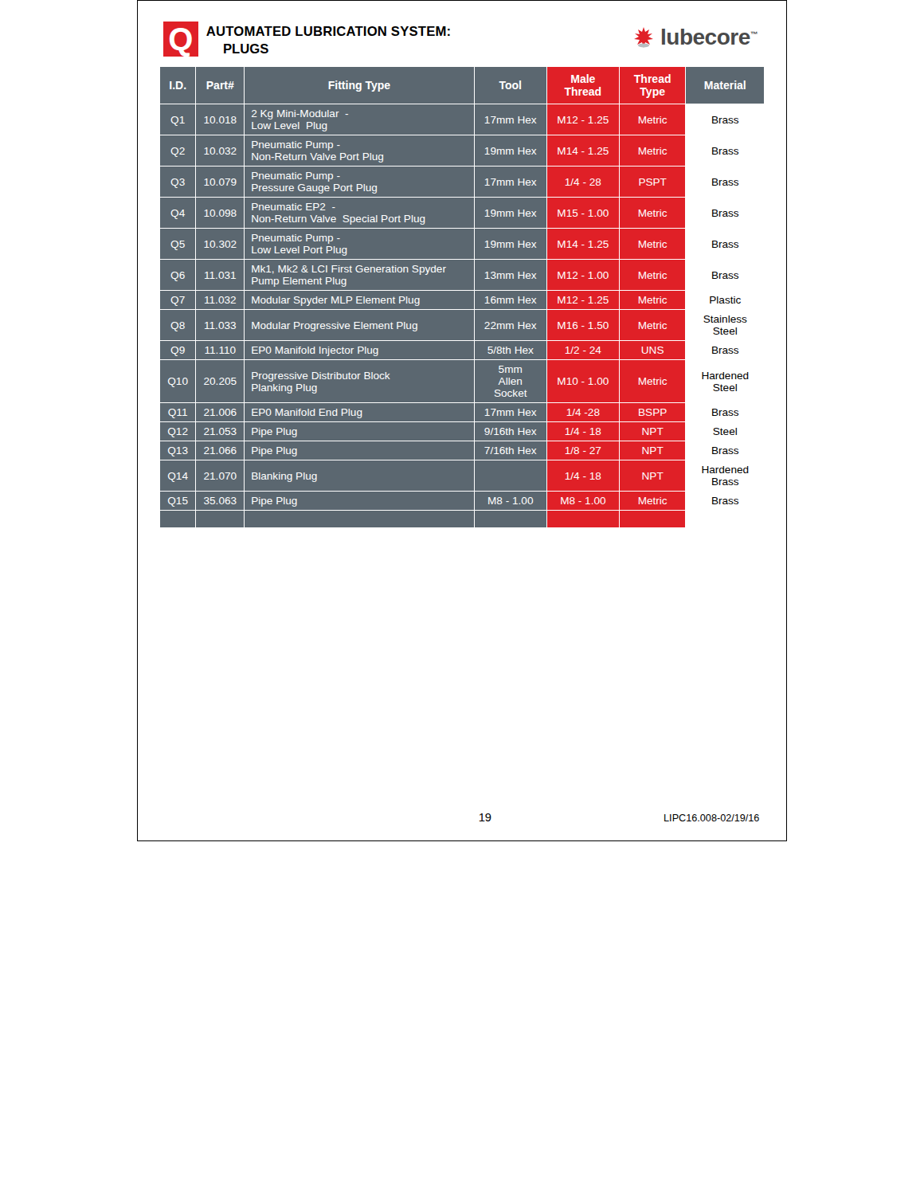Q
AUTOMATED LUBRICATION SYSTEM:
PLUGS
lubecore™
| I.D. | Part# | Fitting Type | Tool | Male Thread | Thread Type | Material |
| --- | --- | --- | --- | --- | --- | --- |
| Q1 | 10.018 | 2 Kg Mini-Modular - Low Level Plug | 17mm Hex | M12 - 1.25 | Metric | Brass |
| Q2 | 10.032 | Pneumatic Pump - Non-Return Valve Port Plug | 19mm Hex | M14 - 1.25 | Metric | Brass |
| Q3 | 10.079 | Pneumatic Pump - Pressure Gauge Port Plug | 17mm Hex | 1/4 - 28 | PSPT | Brass |
| Q4 | 10.098 | Pneumatic EP2 - Non-Return Valve Special Port Plug | 19mm Hex | M15 - 1.00 | Metric | Brass |
| Q5 | 10.302 | Pneumatic Pump - Low Level Port Plug | 19mm Hex | M14 - 1.25 | Metric | Brass |
| Q6 | 11.031 | Mk1, Mk2 & LCI First Generation Spyder Pump Element Plug | 13mm Hex | M12 - 1.00 | Metric | Brass |
| Q7 | 11.032 | Modular Spyder MLP Element Plug | 16mm Hex | M12 - 1.25 | Metric | Plastic |
| Q8 | 11.033 | Modular Progressive Element Plug | 22mm Hex | M16 - 1.50 | Metric | Stainless Steel |
| Q9 | 11.110 | EP0 Manifold Injector Plug | 5/8th Hex | 1/2 - 24 | UNS | Brass |
| Q10 | 20.205 | Progressive Distributor Block Planking Plug | 5mm Allen Socket | M10 - 1.00 | Metric | Hardened Steel |
| Q11 | 21.006 | EP0 Manifold End Plug | 17mm Hex | 1/4 -28 | BSPP | Brass |
| Q12 | 21.053 | Pipe Plug | 9/16th Hex | 1/4 - 18 | NPT | Steel |
| Q13 | 21.066 | Pipe Plug | 7/16th Hex | 1/8 - 27 | NPT | Brass |
| Q14 | 21.070 | Blanking Plug | | 1/4 - 18 | NPT | Hardened Brass |
| Q15 | 35.063 | Pipe Plug | M8 - 1.00 | M8 - 1.00 | Metric | Brass |
19
LIPC16.008-02/19/16